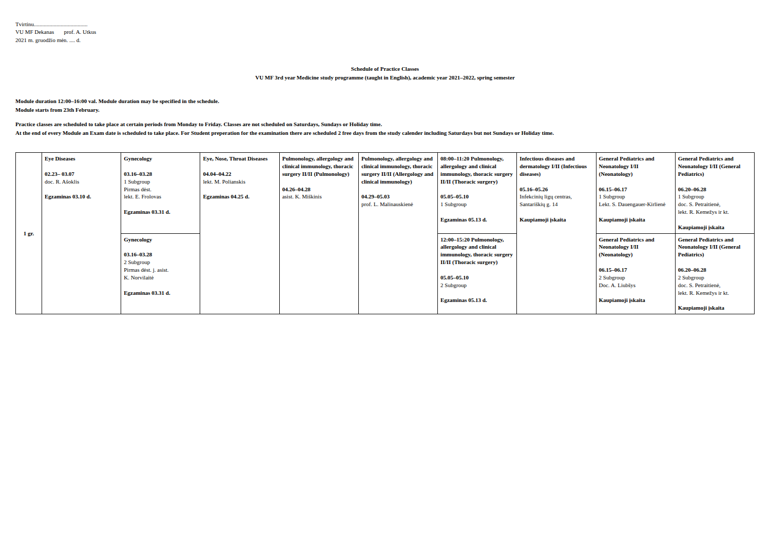Tvirtinu......................................
VU MF Dekanas prof. A. Utkus
2021 m. gruodžio mėn. .... d.
Schedule of Practice Classes
VU MF 3rd year Medicine study programme (taught in English), academic year 2021–2022, spring semester
Module duration 12:00–16:00 val. Module duration may be specified in the schedule.
Module starts from 23th February.
Practice classes are scheduled to take place at certain periods from Monday to Friday. Classes are not scheduled on Saturdays, Sundays or Holiday time.
At the end of every Module an Exam date is scheduled to take place. For Student preperation for the examination there are scheduled 2 free days from the study calender including Saturdays but not Sundays or Holiday time.
| 1 gr. | Eye Diseases 02.23– 03.07 doc. R. Ašoklis Egzaminas 03.10 d. | Gynecology 03.16–03.28 1 Subgroup Pirmas dėst. lekt. E. Frolovas Egzaminas 03.31 d. | Eye, Nose, Throat Diseases 04.04–04.22 lekt. M. Polianskis Egzaminas 04.25 d. | Pulmonology, allergology and clinical immunology, thoracic surgery II/II (Pulmonology) 04.26–04.28 asist. K. Miškinis | Pulmonology, allergology and clinical immunology, thoracic surgery II/II (Allergology and clinical immunology) 04.29–05.03 prof. L. Malinauskienė | 08:00–11:20 Pulmonology, allergology and clinical immunology, thoracic surgery II/II (Thoracic surgery) 05.05–05.10 1 Subgroup Egzaminas 05.13 d. | Infectious diseases and dermatology I/II (Infectious diseases) 05.16–05.26 Infekcinių ligų centras, Santariškių g. 14 Kaupiamoji įskaita | General Pediatrics and Neonatology I/II (Neonatology) 06.15–06.17 1 Subgroup Lekt. S. Dauengauer-Kirlienė Kaupiamoji įskaita | General Pediatrics and Neonatology I/II (General Pediatrics) 06.20–06.28 1 Subgroup doc. S. Petraitienė, lekt. R. Kemežys ir kt. Kaupiamoji įskaita |
| Gynecology 03.16–03.28 2 Subgroup Pirmas dėst. j. asist. K. Norvilaitė Egzaminas 03.31 d. | 12:00–15:20 Pulmonology, allergology and clinical immunology, thoracic surgery II/II (Thoracic surgery) 05.05–05.10 2 Subgroup Egzaminas 05.13 d. | General Pediatrics and Neonatology I/II (Neonatology) 06.15–06.17 2 Subgroup Doc. A. Liubšys Kaupiamoji įskaita | General Pediatrics and Neonatology I/II (General Pediatrics) 06.20–06.28 2 Subgroup doc. S. Petraitienė, lekt. R. Kemežys ir kt. Kaupiamoji įskaita |